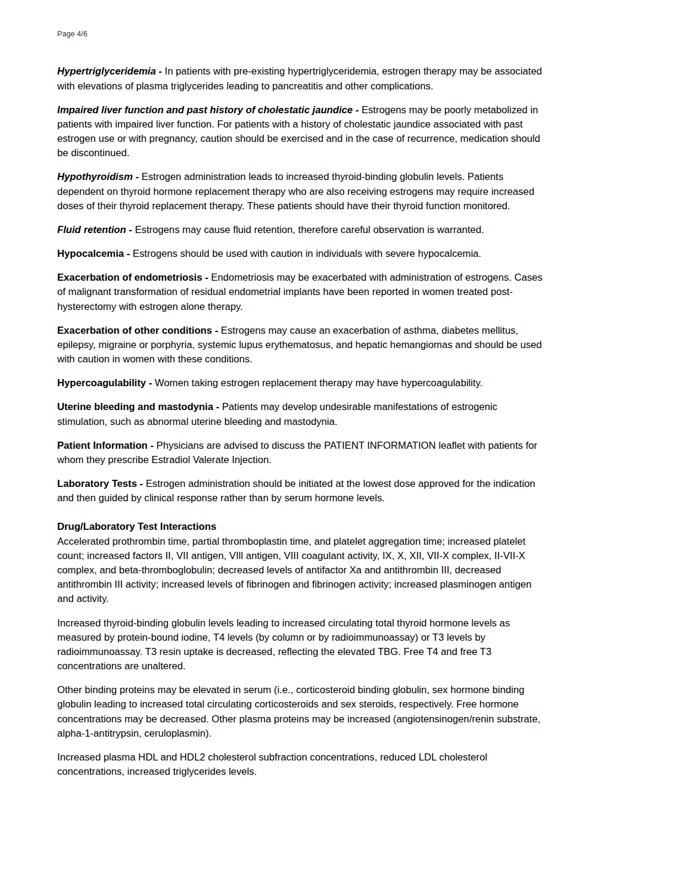Page 4/6
Hypertriglyceridemia - In patients with pre-existing hypertriglyceridemia, estrogen therapy may be associated with elevations of plasma triglycerides leading to pancreatitis and other complications.
Impaired liver function and past history of cholestatic jaundice - Estrogens may be poorly metabolized in patients with impaired liver function. For patients with a history of cholestatic jaundice associated with past estrogen use or with pregnancy, caution should be exercised and in the case of recurrence, medication should be discontinued.
Hypothyroidism - Estrogen administration leads to increased thyroid-binding globulin levels. Patients dependent on thyroid hormone replacement therapy who are also receiving estrogens may require increased doses of their thyroid replacement therapy. These patients should have their thyroid function monitored.
Fluid retention - Estrogens may cause fluid retention, therefore careful observation is warranted.
Hypocalcemia - Estrogens should be used with caution in individuals with severe hypocalcemia.
Exacerbation of endometriosis - Endometriosis may be exacerbated with administration of estrogens. Cases of malignant transformation of residual endometrial implants have been reported in women treated post-hysterectomy with estrogen alone therapy.
Exacerbation of other conditions - Estrogens may cause an exacerbation of asthma, diabetes mellitus, epilepsy, migraine or porphyria, systemic lupus erythematosus, and hepatic hemangiomas and should be used with caution in women with these conditions.
Hypercoagulability - Women taking estrogen replacement therapy may have hypercoagulability.
Uterine bleeding and mastodynia - Patients may develop undesirable manifestations of estrogenic stimulation, such as abnormal uterine bleeding and mastodynia.
Patient Information - Physicians are advised to discuss the PATIENT INFORMATION leaflet with patients for whom they prescribe Estradiol Valerate Injection.
Laboratory Tests - Estrogen administration should be initiated at the lowest dose approved for the indication and then guided by clinical response rather than by serum hormone levels.
Drug/Laboratory Test Interactions
Accelerated prothrombin time, partial thromboplastin time, and platelet aggregation time; increased platelet count; increased factors II, VII antigen, VIll antigen, VIII coagulant activity, IX, X, XII, VII-X complex, II-VII-X complex, and beta-thromboglobulin; decreased levels of antifactor Xa and antithrombin III, decreased antithrombin III activity; increased levels of fibrinogen and fibrinogen activity; increased plasminogen antigen and activity.
Increased thyroid-binding globulin levels leading to increased circulating total thyroid hormone levels as measured by protein-bound iodine, T4 levels (by column or by radioimmunoassay) or T3 levels by radioimmunoassay. T3 resin uptake is decreased, reflecting the elevated TBG. Free T4 and free T3 concentrations are unaltered.
Other binding proteins may be elevated in serum (i.e., corticosteroid binding globulin, sex hormone binding globulin leading to increased total circulating corticosteroids and sex steroids, respectively. Free hormone concentrations may be decreased. Other plasma proteins may be increased (angiotensinogen/renin substrate, alpha-1-antitrypsin, ceruloplasmin).
Increased plasma HDL and HDL2 cholesterol subfraction concentrations, reduced LDL cholesterol concentrations, increased triglycerides levels.